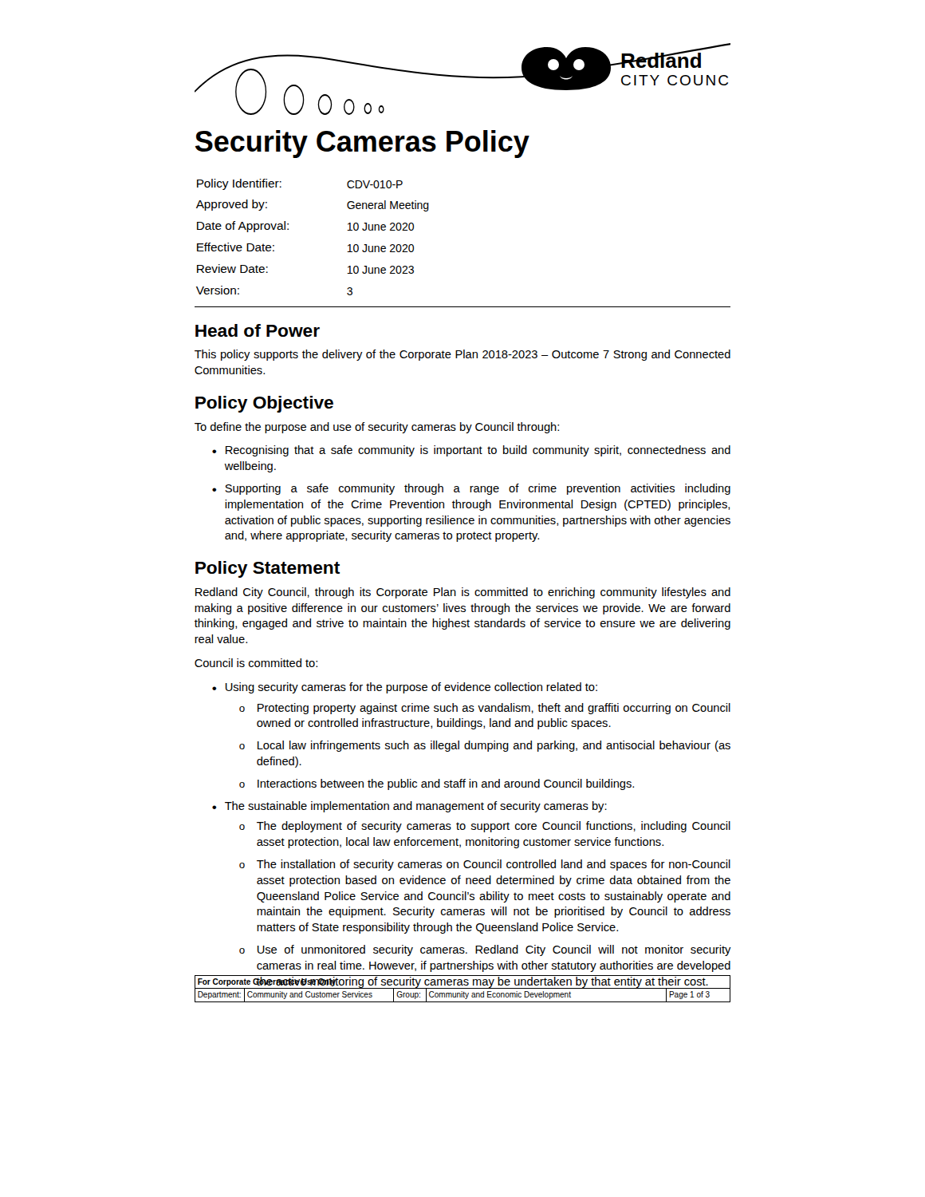Redland CITY COUNCIL
Security Cameras Policy
| Policy Identifier: | CDV-010-P |
| Approved by: | General Meeting |
| Date of Approval: | 10 June 2020 |
| Effective Date: | 10 June 2020 |
| Review Date: | 10 June 2023 |
| Version: | 3 |
Head of Power
This policy supports the delivery of the Corporate Plan 2018-2023 – Outcome 7 Strong and Connected Communities.
Policy Objective
To define the purpose and use of security cameras by Council through:
Recognising that a safe community is important to build community spirit, connectedness and wellbeing.
Supporting a safe community through a range of crime prevention activities including implementation of the Crime Prevention through Environmental Design (CPTED) principles, activation of public spaces, supporting resilience in communities, partnerships with other agencies and, where appropriate, security cameras to protect property.
Policy Statement
Redland City Council, through its Corporate Plan is committed to enriching community lifestyles and making a positive difference in our customers’ lives through the services we provide. We are forward thinking, engaged and strive to maintain the highest standards of service to ensure we are delivering real value.
Council is committed to:
Using security cameras for the purpose of evidence collection related to:
Protecting property against crime such as vandalism, theft and graffiti occurring on Council owned or controlled infrastructure, buildings, land and public spaces.
Local law infringements such as illegal dumping and parking, and antisocial behaviour (as defined).
Interactions between the public and staff in and around Council buildings.
The sustainable implementation and management of security cameras by:
The deployment of security cameras to support core Council functions, including Council asset protection, local law enforcement, monitoring customer service functions.
The installation of security cameras on Council controlled land and spaces for non-Council asset protection based on evidence of need determined by crime data obtained from the Queensland Police Service and Council’s ability to meet costs to sustainably operate and maintain the equipment. Security cameras will not be prioritised by Council to address matters of State responsibility through the Queensland Police Service.
Use of unmonitored security cameras. Redland City Council will not monitor security cameras in real time. However, if partnerships with other statutory authorities are developed the active monitoring of security cameras may be undertaken by that entity at their cost.
For Corporate Governance Use Only
| Department: | Community and Customer Services | Group: | Community and Economic Development | Page 1 of 3 |